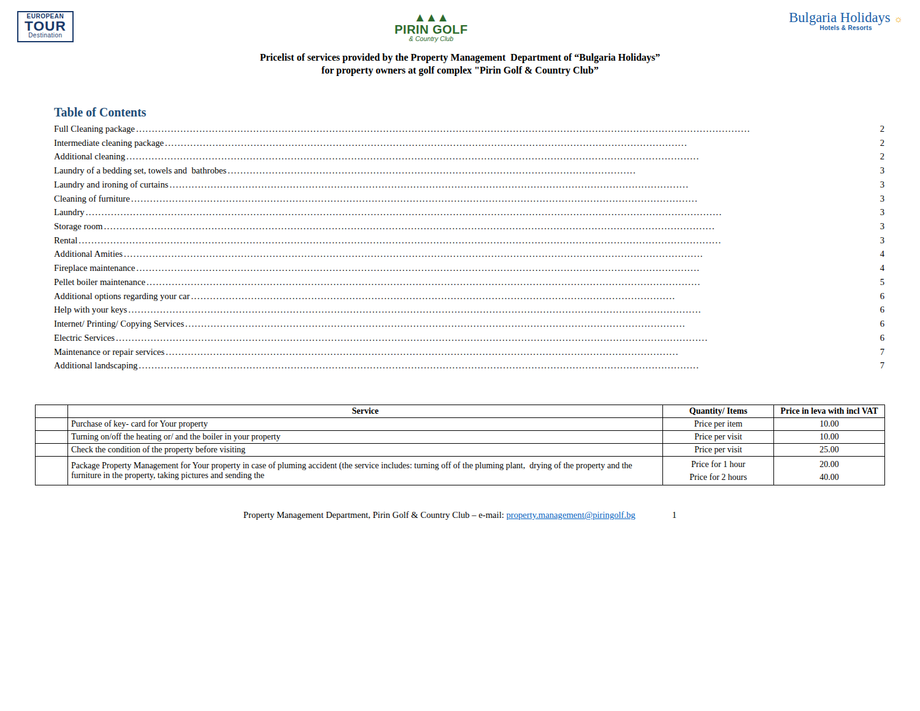EUROPEAN
TOUR
Destination
▲▲▲
PIRIN GOLF
& Country Club
Bulgaria Holidays ☼
Hotels & Resorts
Pricelist of services provided by the Property Management Department of “Bulgaria Holidays”
for property owners at golf complex "Pirin Golf & Country Club”
Table of Contents
Full Cleaning package.................................................................................................................................................................................................. 2
Intermediate cleaning package..................................................................................................................................................................... 2
Additional cleaning..................................................................................................................................................................................... 2
Laundry of a bedding set, towels and bathrobes................................................................................................................................. 3
Laundry and ironing of curtains.................................................................................................................................................................... 3
Cleaning of furniture................................................................................................................................................................................... 3
Laundry......................................................................................................................................................................................................... 3
Storage room................................................................................................................................................................................................. 3
Rental........................................................................................................................................................................................................... 3
Additional Amities....................................................................................................................................................................................... 4
Fireplace maintenance .................................................................................................................................................................................. 4
Pellet boiler maintenance............................................................................................................................................................................... 5
Additional options regarding your car ......................................................................................................................................................... 6
Help with your keys..................................................................................................................................................................................... 6
Internet/ Printing/ Copying Services.............................................................................................................................................................. 6
Electric Services........................................................................................................................................................................................... 6
Maintenance or repair services .................................................................................................................................................................. 7
Additional landscaping ................................................................................................................................................................................. 7
| | Service | Quantity/ Items | Price in leva with incl VAT |
| --- | --- | --- | --- |
| | Purchase of key- card for Your property | Price per item | 10.00 |
| | Turning on/off the heating or/ and the boiler in your property | Price per visit | 10.00 |
| | Check the condition of the property before visiting | Price per visit | 25.00 |
| | Package Property Management for Your property in case of pluming accident (the service includes: turning off of the pluming plant, drying of the property and the furniture in the property, taking pictures and sending the | Price for 1 hour Price for 2 hours | 20.00 40.00 |
Property Management Department, Pirin Golf & Country Club – e-mail: property.management@piringolf.bg 1